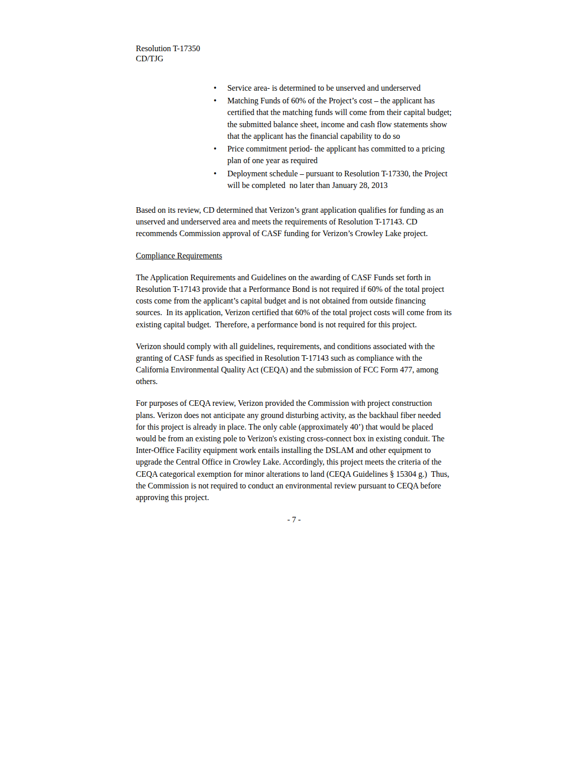Resolution T-17350
CD/TJG
Service area- is determined to be unserved and underserved
Matching Funds of 60% of the Project’s cost – the applicant has certified that the matching funds will come from their capital budget; the submitted balance sheet, income and cash flow statements show that the applicant has the financial capability to do so
Price commitment period- the applicant has committed to a pricing plan of one year as required
Deployment schedule – pursuant to Resolution T-17330, the Project will be completed no later than January 28, 2013
Based on its review, CD determined that Verizon’s grant application qualifies for funding as an unserved and underserved area and meets the requirements of Resolution T-17143. CD recommends Commission approval of CASF funding for Verizon’s Crowley Lake project.
Compliance Requirements
The Application Requirements and Guidelines on the awarding of CASF Funds set forth in Resolution T-17143 provide that a Performance Bond is not required if 60% of the total project costs come from the applicant’s capital budget and is not obtained from outside financing sources. In its application, Verizon certified that 60% of the total project costs will come from its existing capital budget. Therefore, a performance bond is not required for this project.
Verizon should comply with all guidelines, requirements, and conditions associated with the granting of CASF funds as specified in Resolution T-17143 such as compliance with the California Environmental Quality Act (CEQA) and the submission of FCC Form 477, among others.
For purposes of CEQA review, Verizon provided the Commission with project construction plans. Verizon does not anticipate any ground disturbing activity, as the backhaul fiber needed for this project is already in place. The only cable (approximately 40’) that would be placed would be from an existing pole to Verizon's existing cross-connect box in existing conduit. The Inter-Office Facility equipment work entails installing the DSLAM and other equipment to upgrade the Central Office in Crowley Lake. Accordingly, this project meets the criteria of the CEQA categorical exemption for minor alterations to land (CEQA Guidelines § 15304 g.) Thus, the Commission is not required to conduct an environmental review pursuant to CEQA before approving this project.
- 7 -